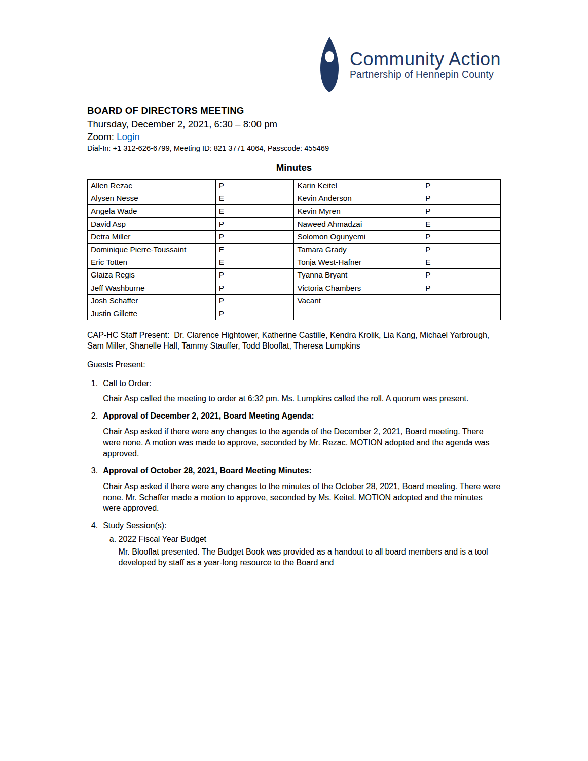Community Action
Partnership of Hennepin County
BOARD OF DIRECTORS MEETING
Thursday, December 2, 2021, 6:30 – 8:00 pm
Zoom: Login
Dial-In: +1 312-626-6799, Meeting ID: 821 3771 4064, Passcode: 455469
Minutes
| Allen Rezac | P | Karin Keitel | P |
| Alysen Nesse | E | Kevin Anderson | P |
| Angela Wade | E | Kevin Myren | P |
| David Asp | P | Naweed Ahmadzai | E |
| Detra Miller | P | Solomon Ogunyemi | P |
| Dominique Pierre-Toussaint | E | Tamara Grady | P |
| Eric Totten | E | Tonja West-Hafner | E |
| Glaiza Regis | P | Tyanna Bryant | P |
| Jeff Washburne | P | Victoria Chambers | P |
| Josh Schaffer | P | Vacant | |
| Justin Gillette | P | | |
CAP-HC Staff Present: Dr. Clarence Hightower, Katherine Castille, Kendra Krolik, Lia Kang, Michael Yarbrough, Sam Miller, Shanelle Hall, Tammy Stauffer, Todd Blooflat, Theresa Lumpkins
Guests Present:
Call to Order:
Chair Asp called the meeting to order at 6:32 pm. Ms. Lumpkins called the roll. A quorum was present.
Approval of December 2, 2021, Board Meeting Agenda:
Chair Asp asked if there were any changes to the agenda of the December 2, 2021, Board meeting. There were none. A motion was made to approve, seconded by Mr. Rezac. MOTION adopted and the agenda was approved.
Approval of October 28, 2021, Board Meeting Minutes:
Chair Asp asked if there were any changes to the minutes of the October 28, 2021, Board meeting. There were none. Mr. Schaffer made a motion to approve, seconded by Ms. Keitel. MOTION adopted and the minutes were approved.
Study Session(s):
2022 Fiscal Year Budget
Mr. Blooflat presented. The Budget Book was provided as a handout to all board members and is a tool developed by staff as a year-long resource to the Board and